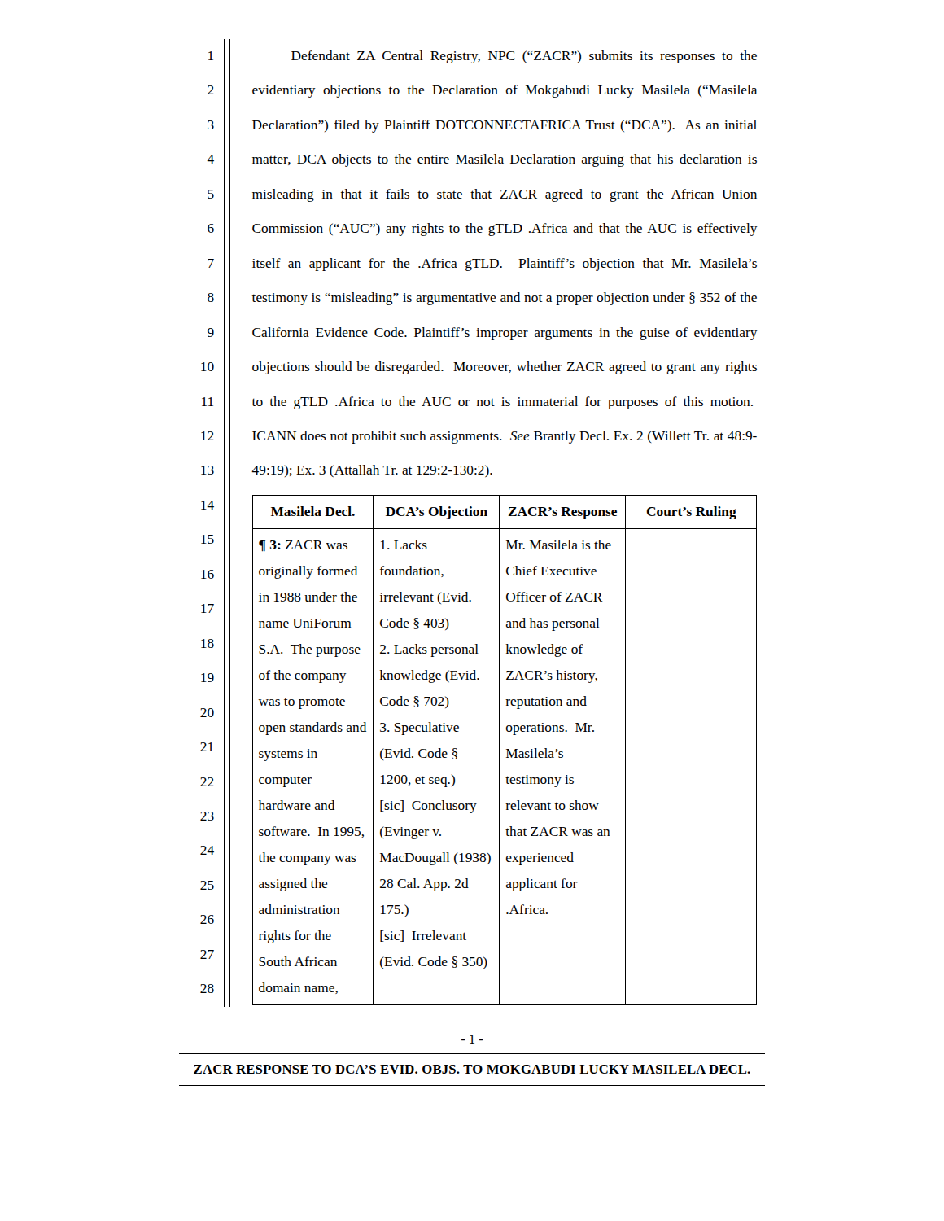1
2
3
4
5
6
7
8
9
10
11
12
13
14
15
16
17
18
19
20
21
22
23
24
25
26
27
28
Defendant ZA Central Registry, NPC (“ZACR”) submits its responses to the evidentiary objections to the Declaration of Mokgabudi Lucky Masilela (“Masilela Declaration”) filed by Plaintiff DOTCONNECTAFRICA Trust (“DCA”). As an initial matter, DCA objects to the entire Masilela Declaration arguing that his declaration is misleading in that it fails to state that ZACR agreed to grant the African Union Commission (“AUC”) any rights to the gTLD .Africa and that the AUC is effectively itself an applicant for the .Africa gTLD. Plaintiff’s objection that Mr. Masilela’s testimony is “misleading” is argumentative and not a proper objection under § 352 of the California Evidence Code. Plaintiff’s improper arguments in the guise of evidentiary objections should be disregarded. Moreover, whether ZACR agreed to grant any rights to the gTLD .Africa to the AUC or not is immaterial for purposes of this motion. ICANN does not prohibit such assignments. See Brantly Decl. Ex. 2 (Willett Tr. at 48:9-49:19); Ex. 3 (Attallah Tr. at 129:2-130:2).
| Masilela Decl. | DCA’s Objection | ZACR’s Response | Court’s Ruling |
| --- | --- | --- | --- |
| ¶ 3: ZACR was originally formed in 1988 under the name UniForum S.A. The purpose of the company was to promote open standards and systems in computer hardware and software. In 1995, the company was assigned the administration rights for the South African domain name, | 1. Lacks foundation, irrelevant (Evid. Code § 403) 2. Lacks personal knowledge (Evid. Code § 702) 3. Speculative (Evid. Code § 1200, et seq.) [sic] Conclusory (Evinger v. MacDougall (1938) 28 Cal. App. 2d 175.) [sic] Irrelevant (Evid. Code § 350) | Mr. Masilela is the Chief Executive Officer of ZACR and has personal knowledge of ZACR’s history, reputation and operations. Mr. Masilela’s testimony is relevant to show that ZACR was an experienced applicant for .Africa. | |
- 1 -
ZACR RESPONSE TO DCA’S EVID. OBJS. TO MOKGABUDI LUCKY MASILELA DECL.